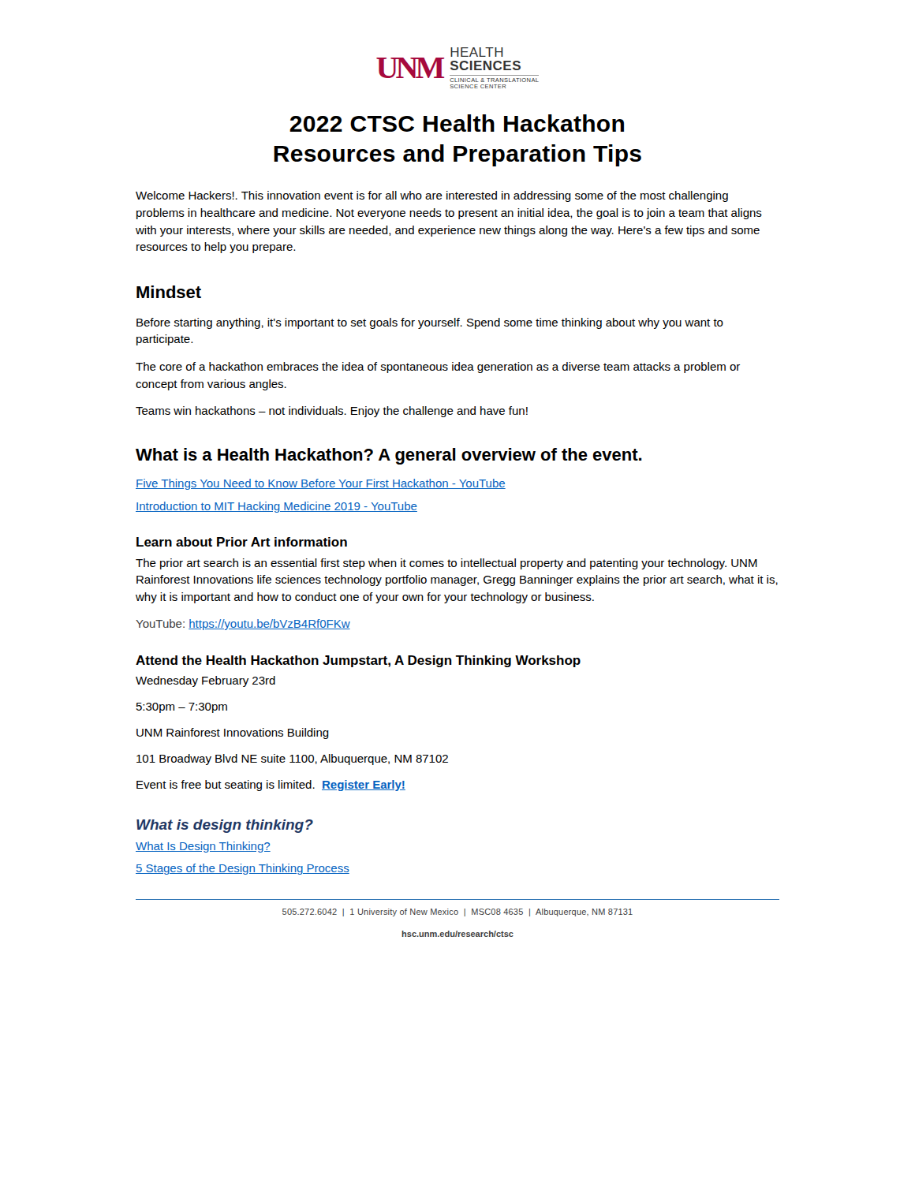UNM
HEALTH
SCIENCES
CLINICAL & TRANSLATIONAL
SCIENCE CENTER
2022 CTSC Health Hackathon Resources and Preparation Tips
Welcome Hackers!. This innovation event is for all who are interested in addressing some of the most challenging problems in healthcare and medicine. Not everyone needs to present an initial idea, the goal is to join a team that aligns with your interests, where your skills are needed, and experience new things along the way. Here's a few tips and some resources to help you prepare.
Mindset
Before starting anything, it's important to set goals for yourself. Spend some time thinking about why you want to participate.
The core of a hackathon embraces the idea of spontaneous idea generation as a diverse team attacks a problem or concept from various angles.
Teams win hackathons – not individuals. Enjoy the challenge and have fun!
What is a Health Hackathon? A general overview of the event.
Five Things You Need to Know Before Your First Hackathon - YouTube Introduction to MIT Hacking Medicine 2019 - YouTube
Learn about Prior Art information
The prior art search is an essential first step when it comes to intellectual property and patenting your technology. UNM Rainforest Innovations life sciences technology portfolio manager, Gregg Banninger explains the prior art search, what it is, why it is important and how to conduct one of your own for your technology or business.
YouTube: https://youtu.be/bVzB4Rf0FKw
Attend the Health Hackathon Jumpstart, A Design Thinking Workshop
Wednesday February 23rd
5:30pm – 7:30pm
UNM Rainforest Innovations Building
101 Broadway Blvd NE suite 1100, Albuquerque, NM 87102
Event is free but seating is limited. Register Early!
What is design thinking?
What Is Design Thinking? 5 Stages of the Design Thinking Process
505.272.6042 | 1 University of New Mexico | MSC08 4635 | Albuquerque, NM 87131
hsc.unm.edu/research/ctsc